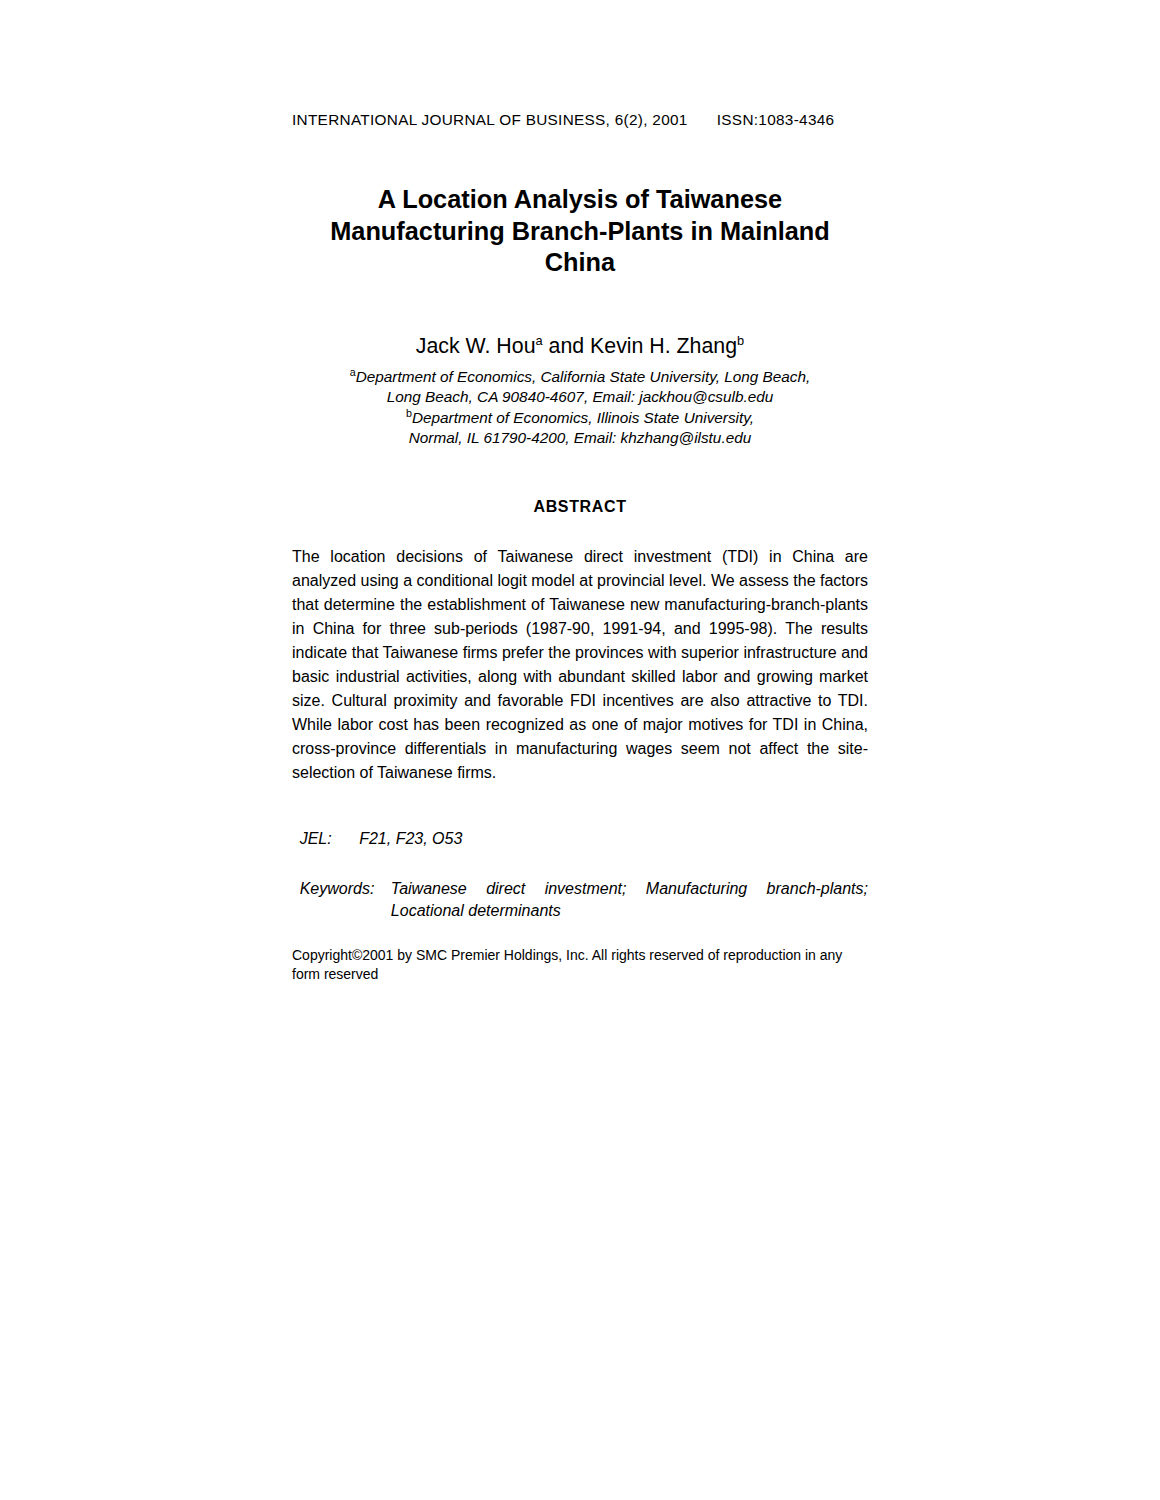INTERNATIONAL JOURNAL OF BUSINESS, 6(2), 2001 ISSN:1083-4346
A Location Analysis of Taiwanese Manufacturing Branch-Plants in Mainland China
Jack W. Houa and Kevin H. Zhangb
aDepartment of Economics, California State University, Long Beach,
Long Beach, CA 90840-4607, Email: jackhou@csulb.edu
bDepartment of Economics, Illinois State University,
Normal, IL 61790-4200, Email: khzhang@ilstu.edu
ABSTRACT
The location decisions of Taiwanese direct investment (TDI) in China are analyzed using a conditional logit model at provincial level. We assess the factors that determine the establishment of Taiwanese new manufacturing-branch-plants in China for three sub-periods (1987-90, 1991-94, and 1995-98). The results indicate that Taiwanese firms prefer the provinces with superior infrastructure and basic industrial activities, along with abundant skilled labor and growing market size. Cultural proximity and favorable FDI incentives are also attractive to TDI. While labor cost has been recognized as one of major motives for TDI in China, cross-province differentials in manufacturing wages seem not affect the site-selection of Taiwanese firms.
JEL: F21, F23, O53
Keywords:
Taiwanese direct investment; Manufacturing branch-plants; Locational determinants
Copyright©2001 by SMC Premier Holdings, Inc. All rights reserved of reproduction in any form reserved